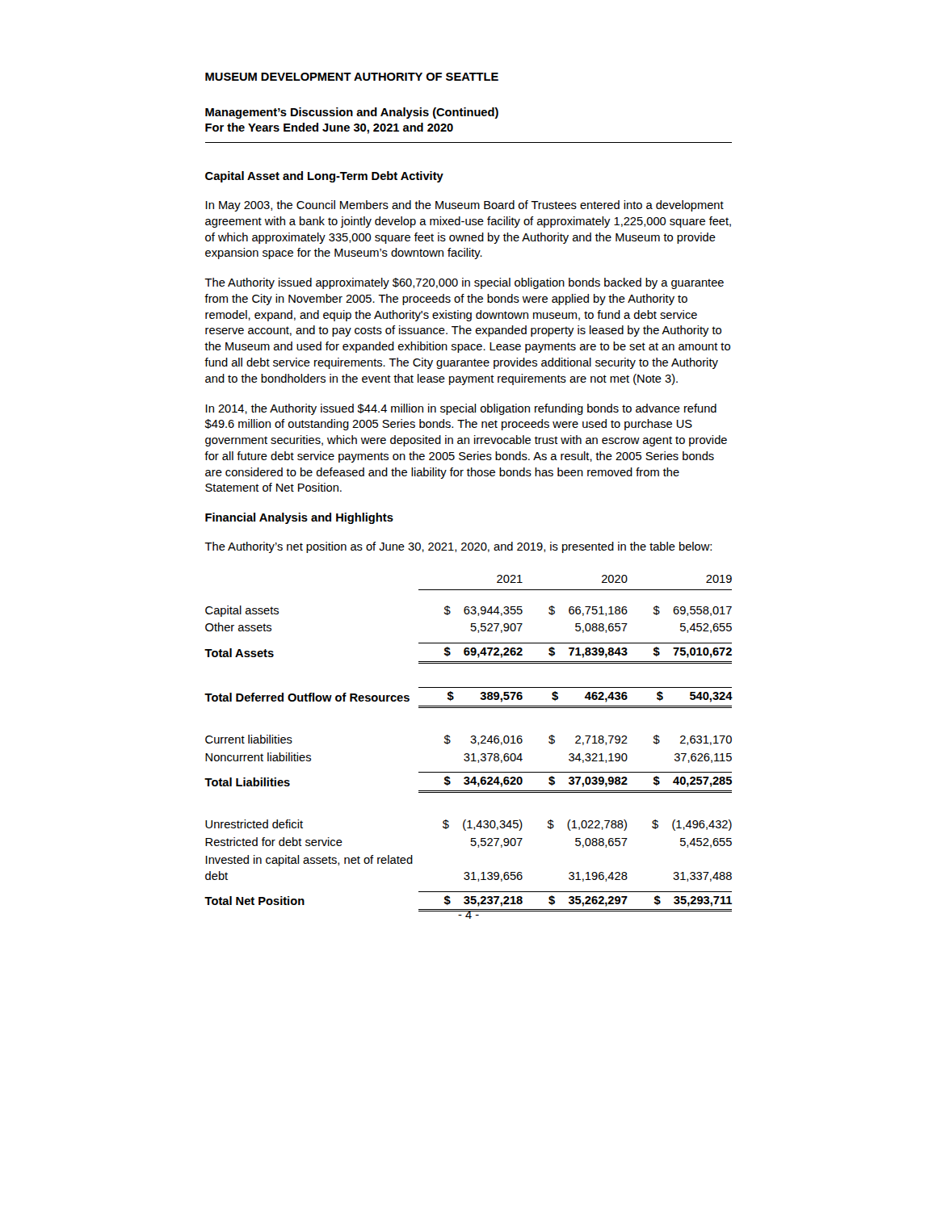MUSEUM DEVELOPMENT AUTHORITY OF SEATTLE
Management’s Discussion and Analysis (Continued)
For the Years Ended June 30, 2021 and 2020
Capital Asset and Long-Term Debt Activity
In May 2003, the Council Members and the Museum Board of Trustees entered into a development agreement with a bank to jointly develop a mixed-use facility of approximately 1,225,000 square feet, of which approximately 335,000 square feet is owned by the Authority and the Museum to provide expansion space for the Museum’s downtown facility.
The Authority issued approximately $60,720,000 in special obligation bonds backed by a guarantee from the City in November 2005. The proceeds of the bonds were applied by the Authority to remodel, expand, and equip the Authority's existing downtown museum, to fund a debt service reserve account, and to pay costs of issuance. The expanded property is leased by the Authority to the Museum and used for expanded exhibition space. Lease payments are to be set at an amount to fund all debt service requirements. The City guarantee provides additional security to the Authority and to the bondholders in the event that lease payment requirements are not met (Note 3).
In 2014, the Authority issued $44.4 million in special obligation refunding bonds to advance refund $49.6 million of outstanding 2005 Series bonds. The net proceeds were used to purchase US government securities, which were deposited in an irrevocable trust with an escrow agent to provide for all future debt service payments on the 2005 Series bonds. As a result, the 2005 Series bonds are considered to be defeased and the liability for those bonds has been removed from the Statement of Net Position.
Financial Analysis and Highlights
The Authority’s net position as of June 30, 2021, 2020, and 2019, is presented in the table below:
| | 2021 | 2020 | 2019 |
| --- | --- | --- | --- |
| Capital assets | $ 63,944,355 | $ 66,751,186 | $ 69,558,017 |
| Other assets | 5,527,907 | 5,088,657 | 5,452,655 |
| Total Assets | $ 69,472,262 | $ 71,839,843 | $ 75,010,672 |
| Total Deferred Outflow of Resources | $ 389,576 | $ 462,436 | $ 540,324 |
| Current liabilities | $ 3,246,016 | $ 2,718,792 | $ 2,631,170 |
| Noncurrent liabilities | 31,378,604 | 34,321,190 | 37,626,115 |
| Total Liabilities | $ 34,624,620 | $ 37,039,982 | $ 40,257,285 |
| Unrestricted deficit | $ (1,430,345) | $ (1,022,788) | $ (1,496,432) |
| Restricted for debt service | 5,527,907 | 5,088,657 | 5,452,655 |
| Invested in capital assets, net of related debt | 31,139,656 | 31,196,428 | 31,337,488 |
| Total Net Position | $ 35,237,218 | $ 35,262,297 | $ 35,293,711 |
- 4 -